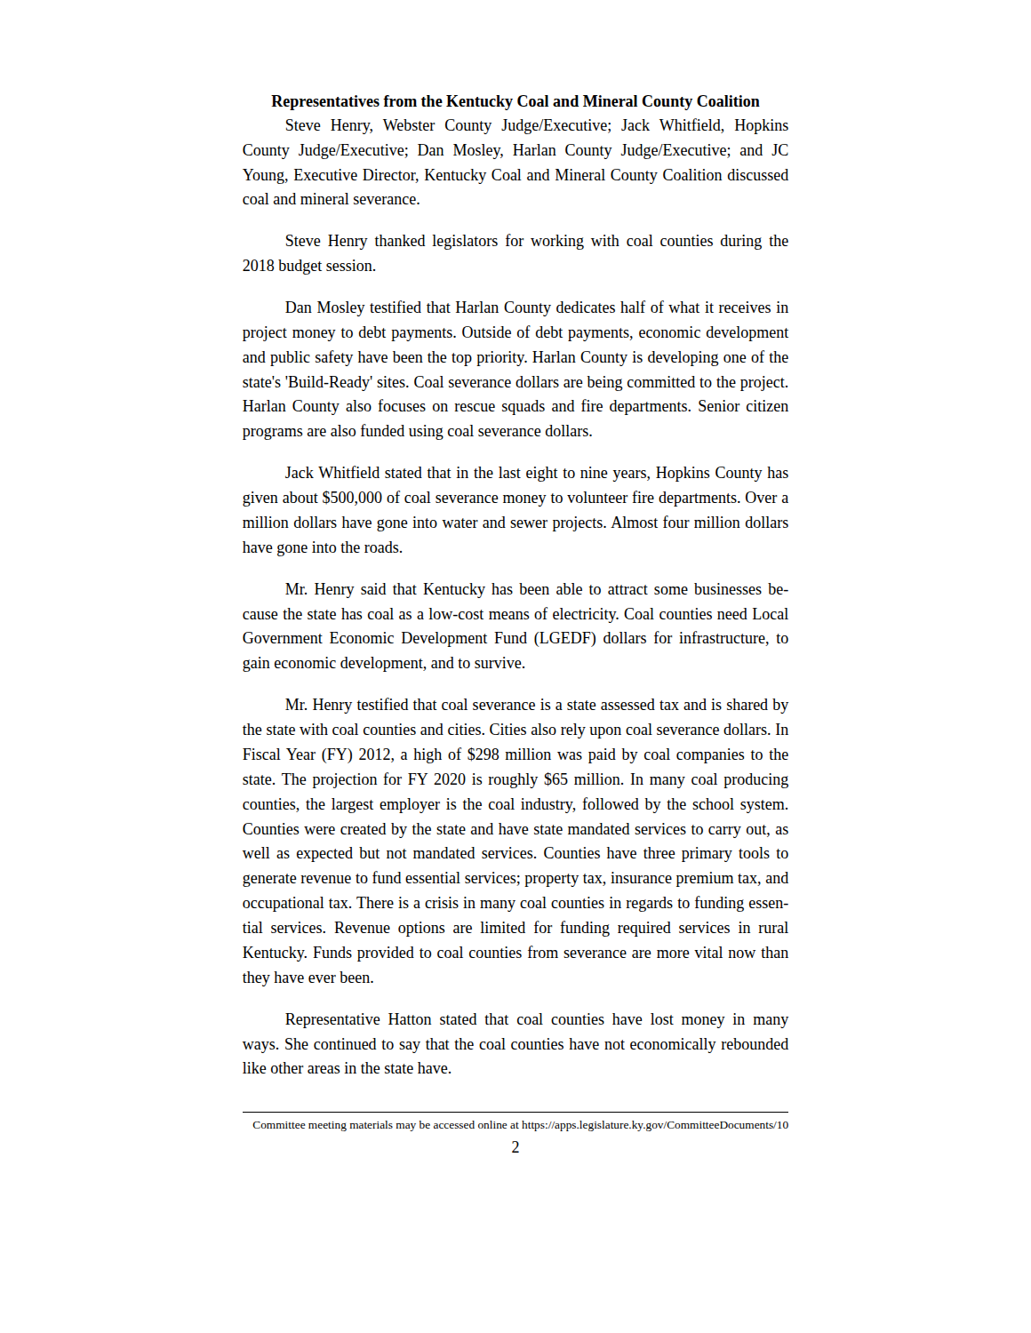Representatives from the Kentucky Coal and Mineral County Coalition
Steve Henry, Webster County Judge/Executive; Jack Whitfield, Hopkins County Judge/Executive; Dan Mosley, Harlan County Judge/Executive; and JC Young, Executive Director, Kentucky Coal and Mineral County Coalition discussed coal and mineral severance.
Steve Henry thanked legislators for working with coal counties during the 2018 budget session.
Dan Mosley testified that Harlan County dedicates half of what it receives in project money to debt payments. Outside of debt payments, economic development and public safety have been the top priority. Harlan County is developing one of the state's 'Build-Ready' sites. Coal severance dollars are being committed to the project. Harlan County also focuses on rescue squads and fire departments. Senior citizen programs are also funded using coal severance dollars.
Jack Whitfield stated that in the last eight to nine years, Hopkins County has given about $500,000 of coal severance money to volunteer fire departments. Over a million dollars have gone into water and sewer projects. Almost four million dollars have gone into the roads.
Mr. Henry said that Kentucky has been able to attract some businesses because the state has coal as a low-cost means of electricity. Coal counties need Local Government Economic Development Fund (LGEDF) dollars for infrastructure, to gain economic development, and to survive.
Mr. Henry testified that coal severance is a state assessed tax and is shared by the state with coal counties and cities. Cities also rely upon coal severance dollars. In Fiscal Year (FY) 2012, a high of $298 million was paid by coal companies to the state. The projection for FY 2020 is roughly $65 million. In many coal producing counties, the largest employer is the coal industry, followed by the school system. Counties were created by the state and have state mandated services to carry out, as well as expected but not mandated services. Counties have three primary tools to generate revenue to fund essential services; property tax, insurance premium tax, and occupational tax. There is a crisis in many coal counties in regards to funding essential services. Revenue options are limited for funding required services in rural Kentucky. Funds provided to coal counties from severance are more vital now than they have ever been.
Representative Hatton stated that coal counties have lost money in many ways. She continued to say that the coal counties have not economically rebounded like other areas in the state have.
Committee meeting materials may be accessed online at https://apps.legislature.ky.gov/CommitteeDocuments/10
2